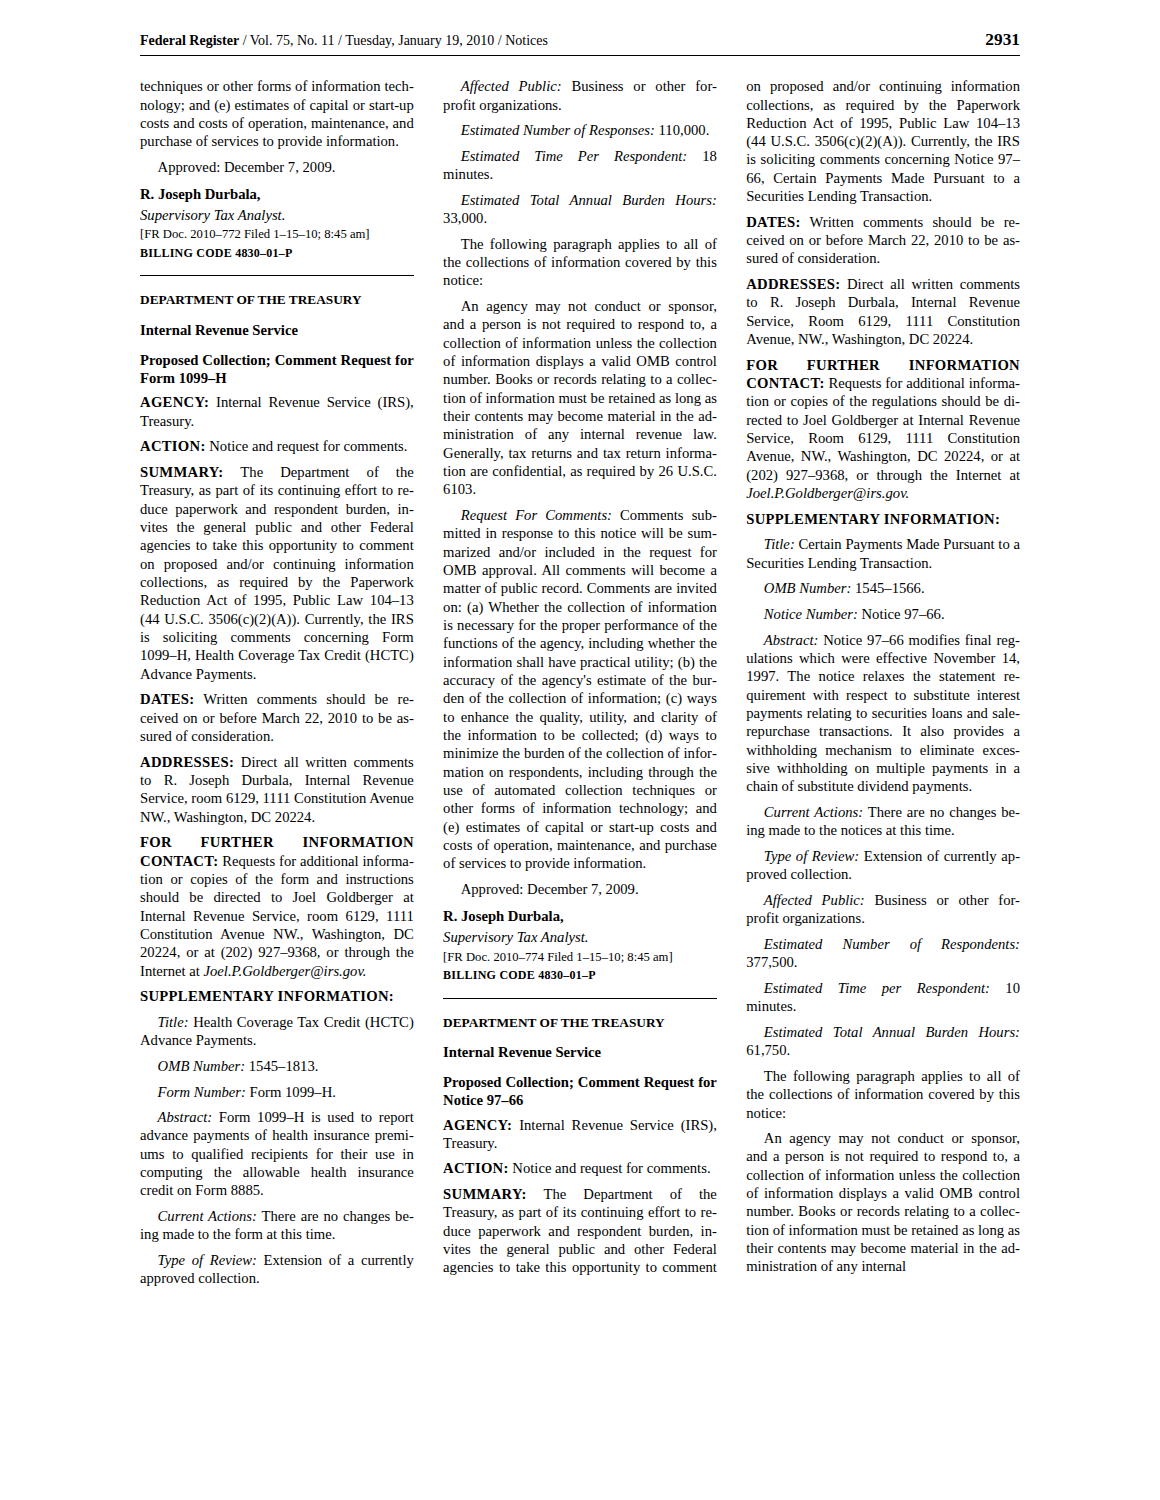Federal Register / Vol. 75, No. 11 / Tuesday, January 19, 2010 / Notices
2931
techniques or other forms of information technology; and (e) estimates of capital or start-up costs and costs of operation, maintenance, and purchase of services to provide information.
Approved: December 7, 2009.
R. Joseph Durbala,
Supervisory Tax Analyst.
[FR Doc. 2010–772 Filed 1–15–10; 8:45 am]
BILLING CODE 4830–01–P
DEPARTMENT OF THE TREASURY
Internal Revenue Service
Proposed Collection; Comment Request for Form 1099–H
AGENCY: Internal Revenue Service (IRS), Treasury.
ACTION: Notice and request for comments.
SUMMARY: The Department of the Treasury, as part of its continuing effort to reduce paperwork and respondent burden, invites the general public and other Federal agencies to take this opportunity to comment on proposed and/or continuing information collections, as required by the Paperwork Reduction Act of 1995, Public Law 104–13 (44 U.S.C. 3506(c)(2)(A)). Currently, the IRS is soliciting comments concerning Form 1099–H, Health Coverage Tax Credit (HCTC) Advance Payments.
DATES: Written comments should be received on or before March 22, 2010 to be assured of consideration.
ADDRESSES: Direct all written comments to R. Joseph Durbala, Internal Revenue Service, room 6129, 1111 Constitution Avenue NW., Washington, DC 20224.
FOR FURTHER INFORMATION CONTACT: Requests for additional information or copies of the form and instructions should be directed to Joel Goldberger at Internal Revenue Service, room 6129, 1111 Constitution Avenue NW., Washington, DC 20224, or at (202) 927–9368, or through the Internet at Joel.P.Goldberger@irs.gov.
SUPPLEMENTARY INFORMATION:
Title: Health Coverage Tax Credit (HCTC) Advance Payments.
OMB Number: 1545–1813.
Form Number: Form 1099–H.
Abstract: Form 1099–H is used to report advance payments of health insurance premiums to qualified recipients for their use in computing the allowable health insurance credit on Form 8885.
Current Actions: There are no changes being made to the form at this time.
Type of Review: Extension of a currently approved collection.
Affected Public: Business or other for-profit organizations.
Estimated Number of Responses: 110,000.
Estimated Time Per Respondent: 18 minutes.
Estimated Total Annual Burden Hours: 33,000.
The following paragraph applies to all of the collections of information covered by this notice:
An agency may not conduct or sponsor, and a person is not required to respond to, a collection of information unless the collection of information displays a valid OMB control number. Books or records relating to a collection of information must be retained as long as their contents may become material in the administration of any internal revenue law. Generally, tax returns and tax return information are confidential, as required by 26 U.S.C. 6103.
Request For Comments: Comments submitted in response to this notice will be summarized and/or included in the request for OMB approval. All comments will become a matter of public record. Comments are invited on: (a) Whether the collection of information is necessary for the proper performance of the functions of the agency, including whether the information shall have practical utility; (b) the accuracy of the agency's estimate of the burden of the collection of information; (c) ways to enhance the quality, utility, and clarity of the information to be collected; (d) ways to minimize the burden of the collection of information on respondents, including through the use of automated collection techniques or other forms of information technology; and (e) estimates of capital or start-up costs and costs of operation, maintenance, and purchase of services to provide information.
Approved: December 7, 2009.
R. Joseph Durbala,
Supervisory Tax Analyst.
[FR Doc. 2010–774 Filed 1–15–10; 8:45 am]
BILLING CODE 4830–01–P
DEPARTMENT OF THE TREASURY
Internal Revenue Service
Proposed Collection; Comment Request for Notice 97–66
AGENCY: Internal Revenue Service (IRS), Treasury.
ACTION: Notice and request for comments.
SUMMARY: The Department of the Treasury, as part of its continuing effort to reduce paperwork and respondent burden, invites the general public and other Federal agencies to take this opportunity to comment on proposed and/or continuing information collections, as required by the Paperwork Reduction Act of 1995, Public Law 104–13 (44 U.S.C. 3506(c)(2)(A)). Currently, the IRS is soliciting comments concerning Notice 97–66, Certain Payments Made Pursuant to a Securities Lending Transaction.
DATES: Written comments should be received on or before March 22, 2010 to be assured of consideration.
ADDRESSES: Direct all written comments to R. Joseph Durbala, Internal Revenue Service, Room 6129, 1111 Constitution Avenue, NW., Washington, DC 20224.
FOR FURTHER INFORMATION CONTACT: Requests for additional information or copies of the regulations should be directed to Joel Goldberger at Internal Revenue Service, Room 6129, 1111 Constitution Avenue, NW., Washington, DC 20224, or at (202) 927–9368, or through the Internet at Joel.P.Goldberger@irs.gov.
SUPPLEMENTARY INFORMATION:
Title: Certain Payments Made Pursuant to a Securities Lending Transaction.
OMB Number: 1545–1566.
Notice Number: Notice 97–66.
Abstract: Notice 97–66 modifies final regulations which were effective November 14, 1997. The notice relaxes the statement requirement with respect to substitute interest payments relating to securities loans and sale-repurchase transactions. It also provides a withholding mechanism to eliminate excessive withholding on multiple payments in a chain of substitute dividend payments.
Current Actions: There are no changes being made to the notices at this time.
Type of Review: Extension of currently approved collection.
Affected Public: Business or other for-profit organizations.
Estimated Number of Respondents: 377,500.
Estimated Time per Respondent: 10 minutes.
Estimated Total Annual Burden Hours: 61,750.
The following paragraph applies to all of the collections of information covered by this notice:
An agency may not conduct or sponsor, and a person is not required to respond to, a collection of information unless the collection of information displays a valid OMB control number. Books or records relating to a collection of information must be retained as long as their contents may become material in the administration of any internal